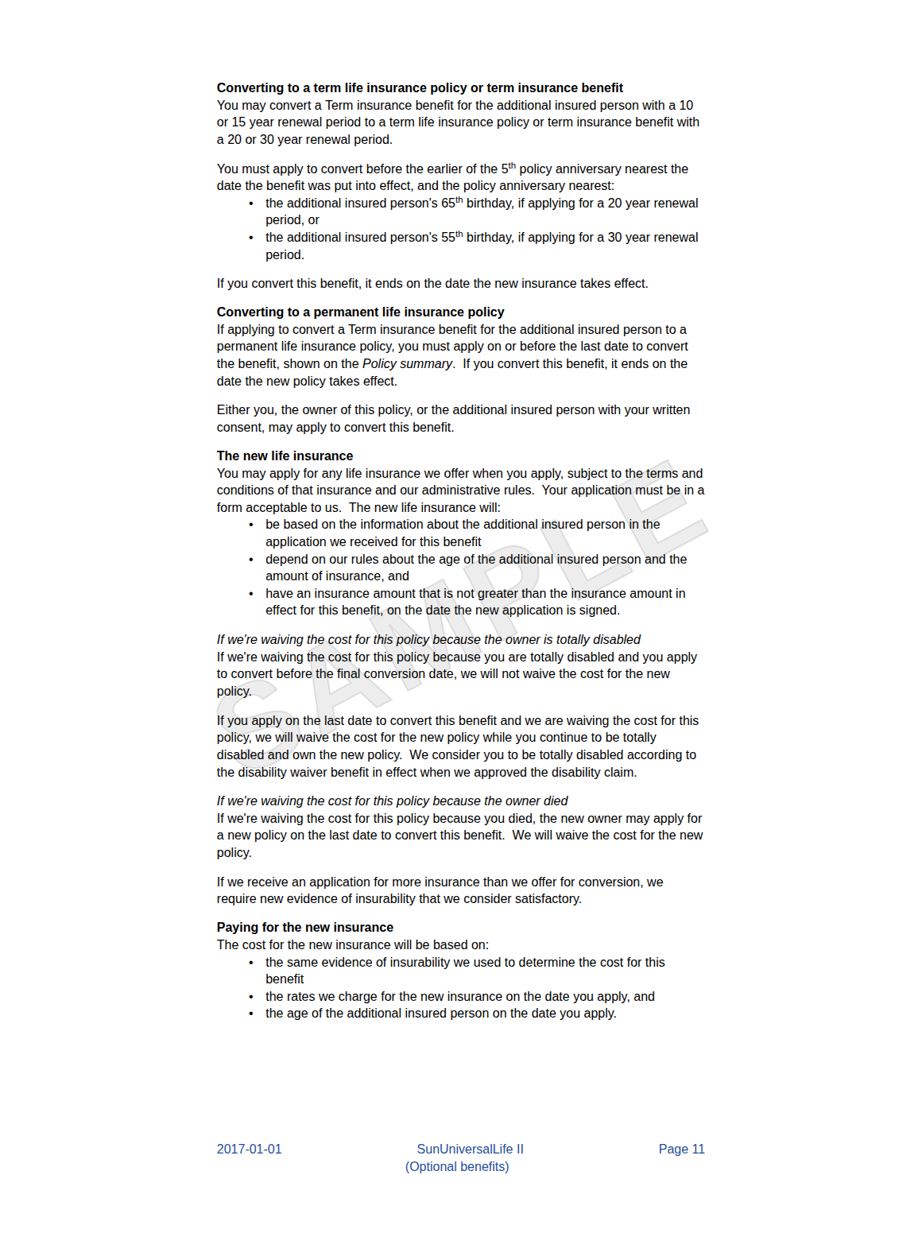SAMPLE
Converting to a term life insurance policy or term insurance benefit
You may convert a Term insurance benefit for the additional insured person with a 10 or 15 year renewal period to a term life insurance policy or term insurance benefit with a 20 or 30 year renewal period.
You must apply to convert before the earlier of the 5th policy anniversary nearest the date the benefit was put into effect, and the policy anniversary nearest:
the additional insured person's 65th birthday, if applying for a 20 year renewal period, or
the additional insured person's 55th birthday, if applying for a 30 year renewal period.
If you convert this benefit, it ends on the date the new insurance takes effect.
Converting to a permanent life insurance policy
If applying to convert a Term insurance benefit for the additional insured person to a permanent life insurance policy, you must apply on or before the last date to convert the benefit, shown on the Policy summary. If you convert this benefit, it ends on the date the new policy takes effect.
Either you, the owner of this policy, or the additional insured person with your written consent, may apply to convert this benefit.
The new life insurance
You may apply for any life insurance we offer when you apply, subject to the terms and conditions of that insurance and our administrative rules. Your application must be in a form acceptable to us. The new life insurance will:
be based on the information about the additional insured person in the application we received for this benefit
depend on our rules about the age of the additional insured person and the amount of insurance, and
have an insurance amount that is not greater than the insurance amount in effect for this benefit, on the date the new application is signed.
If we're waiving the cost for this policy because the owner is totally disabled
If we're waiving the cost for this policy because you are totally disabled and you apply to convert before the final conversion date, we will not waive the cost for the new policy.
If you apply on the last date to convert this benefit and we are waiving the cost for this policy, we will waive the cost for the new policy while you continue to be totally disabled and own the new policy. We consider you to be totally disabled according to the disability waiver benefit in effect when we approved the disability claim.
If we're waiving the cost for this policy because the owner died
If we're waiving the cost for this policy because you died, the new owner may apply for a new policy on the last date to convert this benefit. We will waive the cost for the new policy.
If we receive an application for more insurance than we offer for conversion, we require new evidence of insurability that we consider satisfactory.
Paying for the new insurance
The cost for the new insurance will be based on:
the same evidence of insurability we used to determine the cost for this benefit
the rates we charge for the new insurance on the date you apply, and
the age of the additional insured person on the date you apply.
2017-01-01
SunUniversalLife II
Page 11
(Optional benefits)